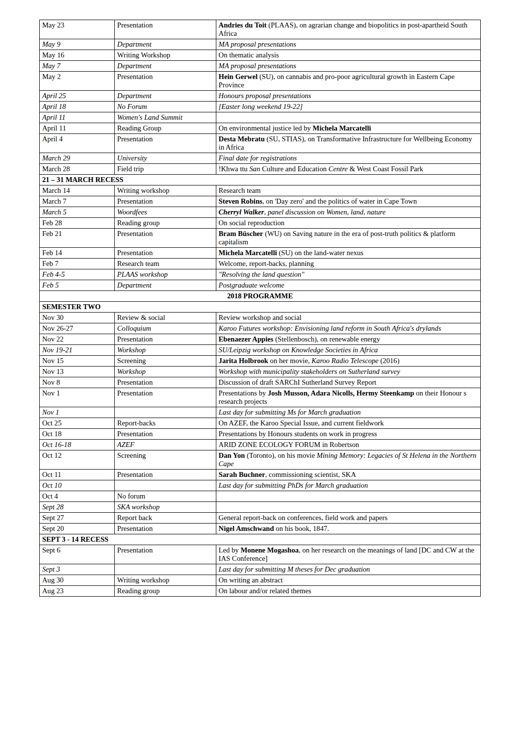| May 23 | Presentation | Andries du Toit (PLAAS), on agrarian change and biopolitics in post-apartheid South Africa |
| May 9 | Department | MA proposal presentations |
| May 16 | Writing Workshop | On thematic analysis |
| May 7 | Department | MA proposal presentations |
| May 2 | Presentation | Hein Gerwel (SU), on cannabis and pro-poor agricultural growth in Eastern Cape Province |
| April 25 | Department | Honours proposal presentations |
| April 18 | No Forum | [Easter long weekend 19-22] |
| April 11 | Women's Land Summit | |
| April 11 | Reading Group | On environmental justice led by Michela Marcatelli |
| April 4 | Presentation | Desta Mebratu (SU, STIAS), on Transformative Infrastructure for Wellbeing Economy in Africa |
| March 29 | University | Final date for registrations |
| March 28 | Field trip | !Khwa ttu San Culture and Education Centre & West Coast Fossil Park |
| 21 – 31 MARCH RECESS |
| March 14 | Writing workshop | Research team |
| March 7 | Presentation | Steven Robins , on 'Day zero' and the politics of water in Cape Town |
| March 5 | Woordfees | Cherryl Walker , panel discussion on Women, land, nature |
| Feb 28 | Reading group | On social reproduction |
| Feb 21 | Presentation | Bram Büscher (WU) on Saving nature in the era of post-truth politics & platform capitalism |
| Feb 14 | Presentation | Michela Marcatelli (SU) on the land-water nexus |
| Feb 7 | Research team | Welcome, report-backs, planning |
| Feb 4-5 | PLAAS workshop | "Resolving the land question" |
| Feb 5 | Department | Postgraduate welcome |
| 2018 PROGRAMME |
| SEMESTER TWO |
| Nov 30 | Review & social | Review workshop and social |
| Nov 26-27 | Colloquium | Karoo Futures workshop: Envisioning land reform in South Africa's drylands |
| Nov 22 | Presentation | Ebenaezer Appies (Stellenbosch), on renewable energy |
| Nov 19-21 | Workshop | SU/Leipzig workshop on Knowledge Societies in Africa |
| Nov 15 | Screening | Jarita Holbrook on her movie, Karoo Radio Telescope (2016) |
| Nov 13 | Workshop | Workshop with municipality stakeholders on Sutherland survey |
| Nov 8 | Presentation | Discussion of draft SARChI Sutherland Survey Report |
| Nov 1 | Presentation | Presentations by Josh Musson, Adara Nicolls, Hermy Steenkamp on their Honour s research projects |
| Nov 1 | | Last day for submitting Ms for March graduation |
| Oct 25 | Report-backs | On AZEF, the Karoo Special Issue, and current fieldwork |
| Oct 18 | Presentation | Presentations by Honours students on work in progress |
| Oct 16-18 | AZEF | ARID ZONE ECOLOGY FORUM in Robertson |
| Oct 12 | Screening | Dan Yon (Toronto), on his movie Mining Memory: Legacies of St Helena in the Northern Cape |
| Oct 11 | Presentation | Sarah Buchner , commissioning scientist, SKA |
| Oct 10 | | Last day for submitting PhDs for March graduation |
| Oct 4 | No forum | |
| Sept 28 | SKA workshop | |
| Sept 27 | Report back | General report-back on conferences, field work and papers |
| Sept 20 | Presentation | Nigel Amschwand on his book, 1847. |
| SEPT 3 - 14 RECESS |
| Sept 6 | Presentation | Led by Monene Mogashoa , on her research on the meanings of land [DC and CW at the IAS Conference] |
| Sept 3 | | Last day for submitting M theses for Dec graduation |
| Aug 30 | Writing workshop | On writing an abstract |
| Aug 23 | Reading group | On labour and/or related themes |